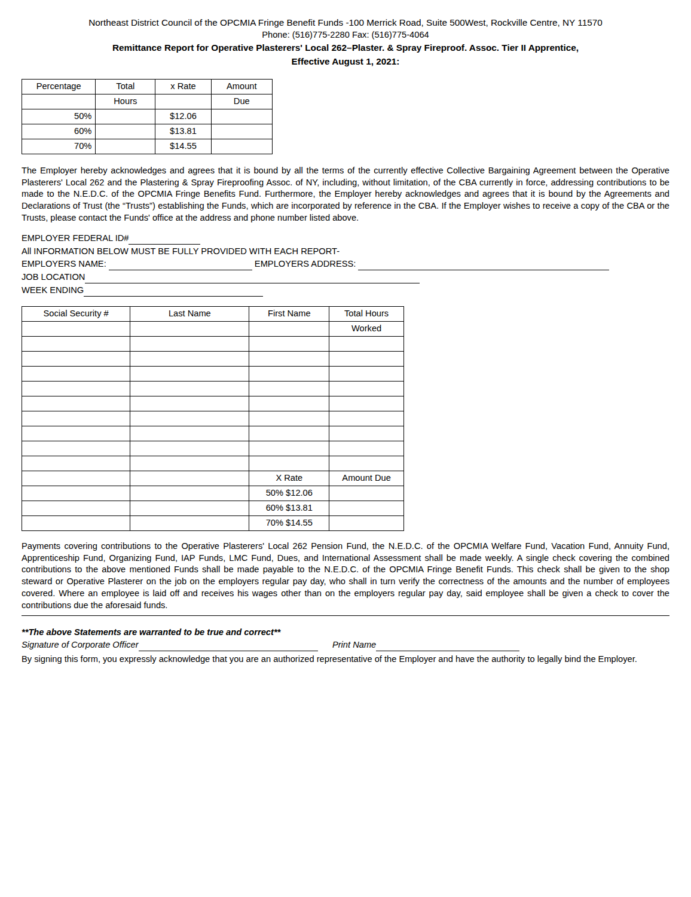Northeast District Council of the OPCMIA Fringe Benefit Funds -100 Merrick Road, Suite 500West, Rockville Centre, NY 11570
Phone: (516)775-2280 Fax: (516)775-4064
Remittance Report for Operative Plasterers' Local 262–Plaster. & Spray Fireproof. Assoc. Tier II Apprentice,
Effective August 1, 2021:
| Percentage | Total | x Rate | Amount |
| --- | --- | --- | --- |
| | Hours | | Due |
| 50% | | $12.06 | |
| 60% | | $13.81 | |
| 70% | | $14.55 | |
The Employer hereby acknowledges and agrees that it is bound by all the terms of the currently effective Collective Bargaining Agreement between the Operative Plasterers' Local 262 and the Plastering & Spray Fireproofing Assoc. of NY, including, without limitation, of the CBA currently in force, addressing contributions to be made to the N.E.D.C. of the OPCMIA Fringe Benefits Fund. Furthermore, the Employer hereby acknowledges and agrees that it is bound by the Agreements and Declarations of Trust (the “Trusts”) establishing the Funds, which are incorporated by reference in the CBA. If the Employer wishes to receive a copy of the CBA or the Trusts, please contact the Funds' office at the address and phone number listed above.
EMPLOYER FEDERAL ID#
All INFORMATION BELOW MUST BE FULLY PROVIDED WITH EACH REPORT-
EMPLOYERS NAME: EMPLOYERS ADDRESS:
JOB LOCATION
WEEK ENDING
| Social Security # | Last Name | First Name | Total Hours |
| --- | --- | --- | --- |
| | | | Worked |
| | | X Rate | Amount Due |
| | | 50% $12.06 | |
| | | 60% $13.81 | |
| | | 70% $14.55 | |
Payments covering contributions to the Operative Plasterers' Local 262 Pension Fund, the N.E.D.C. of the OPCMIA Welfare Fund, Vacation Fund, Annuity Fund, Apprenticeship Fund, Organizing Fund, IAP Funds, LMC Fund, Dues, and International Assessment shall be made weekly. A single check covering the combined contributions to the above mentioned Funds shall be made payable to the N.E.D.C. of the OPCMIA Fringe Benefit Funds. This check shall be given to the shop steward or Operative Plasterer on the job on the employers regular pay day, who shall in turn verify the correctness of the amounts and the number of employees covered. Where an employee is laid off and receives his wages other than on the employers regular pay day, said employee shall be given a check to cover the contributions due the aforesaid funds.
**The above Statements are warranted to be true and correct**
Signature of Corporate Officer Print Name
By signing this form, you expressly acknowledge that you are an authorized representative of the Employer and have the authority to legally bind the Employer.